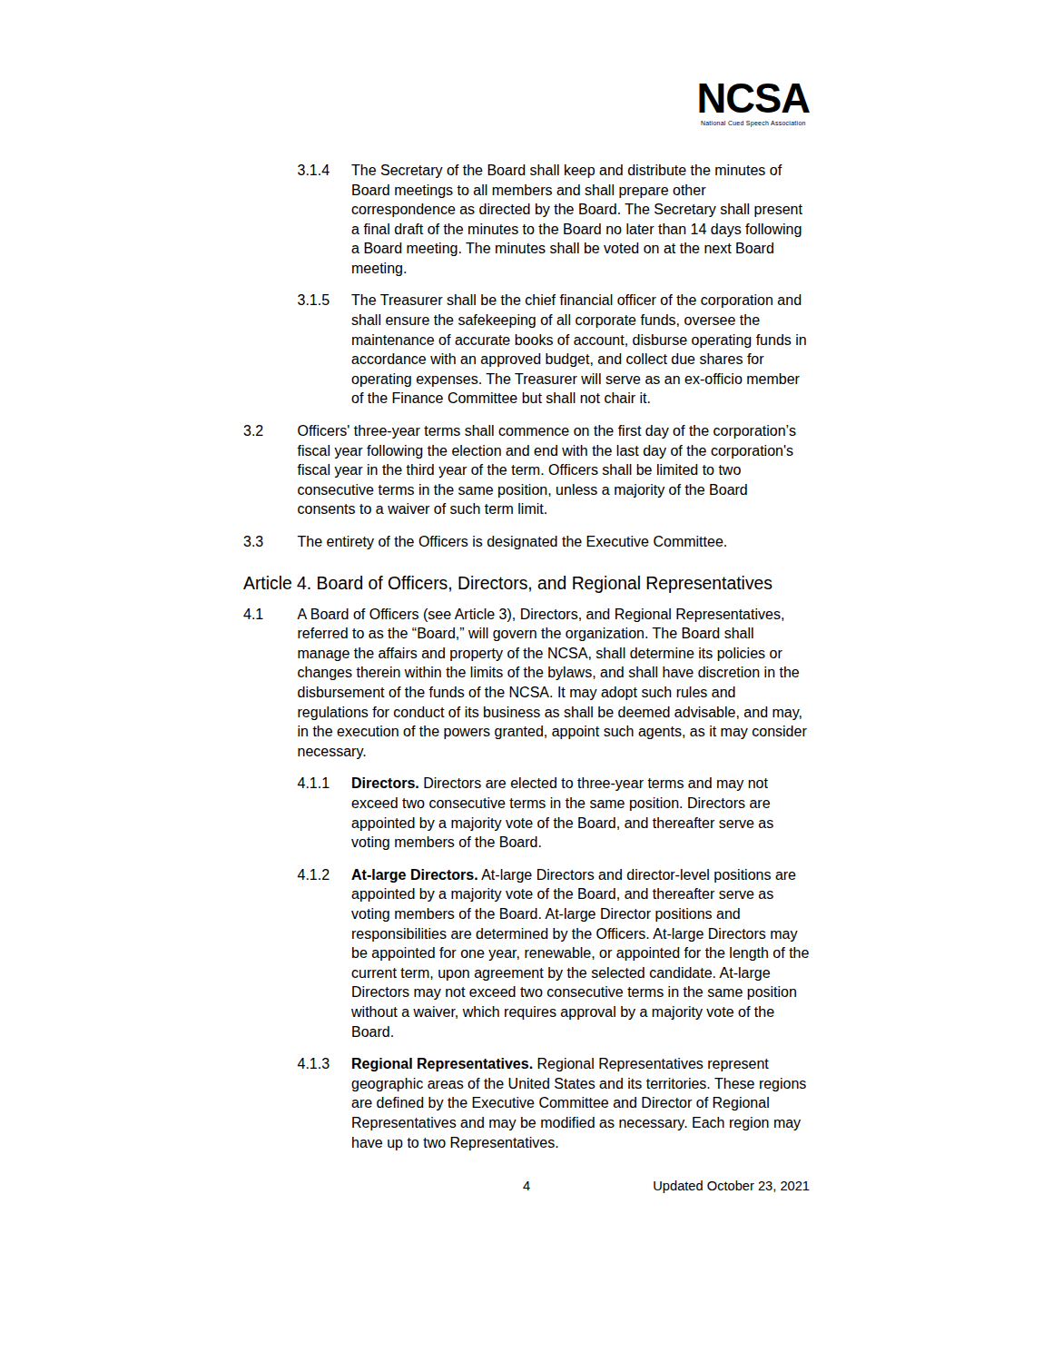NCSA
National Cued Speech Association
3.1.4
The Secretary of the Board shall keep and distribute the minutes of Board meetings to all members and shall prepare other correspondence as directed by the Board. The Secretary shall present a final draft of the minutes to the Board no later than 14 days following a Board meeting. The minutes shall be voted on at the next Board meeting.
3.1.5
The Treasurer shall be the chief financial officer of the corporation and shall ensure the safekeeping of all corporate funds, oversee the maintenance of accurate books of account, disburse operating funds in accordance with an approved budget, and collect due shares for operating expenses. The Treasurer will serve as an ex-officio member of the Finance Committee but shall not chair it.
3.2
Officers' three-year terms shall commence on the first day of the corporation’s fiscal year following the election and end with the last day of the corporation's fiscal year in the third year of the term. Officers shall be limited to two consecutive terms in the same position, unless a majority of the Board consents to a waiver of such term limit.
3.3
The entirety of the Officers is designated the Executive Committee.
Article 4. Board of Officers, Directors, and Regional Representatives
4.1
A Board of Officers (see Article 3), Directors, and Regional Representatives, referred to as the “Board,” will govern the organization. The Board shall manage the affairs and property of the NCSA, shall determine its policies or changes therein within the limits of the bylaws, and shall have discretion in the disbursement of the funds of the NCSA. It may adopt such rules and regulations for conduct of its business as shall be deemed advisable, and may, in the execution of the powers granted, appoint such agents, as it may consider necessary.
4.1.1
Directors. Directors are elected to three-year terms and may not exceed two consecutive terms in the same position. Directors are appointed by a majority vote of the Board, and thereafter serve as voting members of the Board.
4.1.2
At-large Directors. At-large Directors and director-level positions are appointed by a majority vote of the Board, and thereafter serve as voting members of the Board. At-large Director positions and responsibilities are determined by the Officers. At-large Directors may be appointed for one year, renewable, or appointed for the length of the current term, upon agreement by the selected candidate. At-large Directors may not exceed two consecutive terms in the same position without a waiver, which requires approval by a majority vote of the Board.
4.1.3
Regional Representatives. Regional Representatives represent geographic areas of the United States and its territories. These regions are defined by the Executive Committee and Director of Regional Representatives and may be modified as necessary. Each region may have up to two Representatives.
4 Updated October 23, 2021